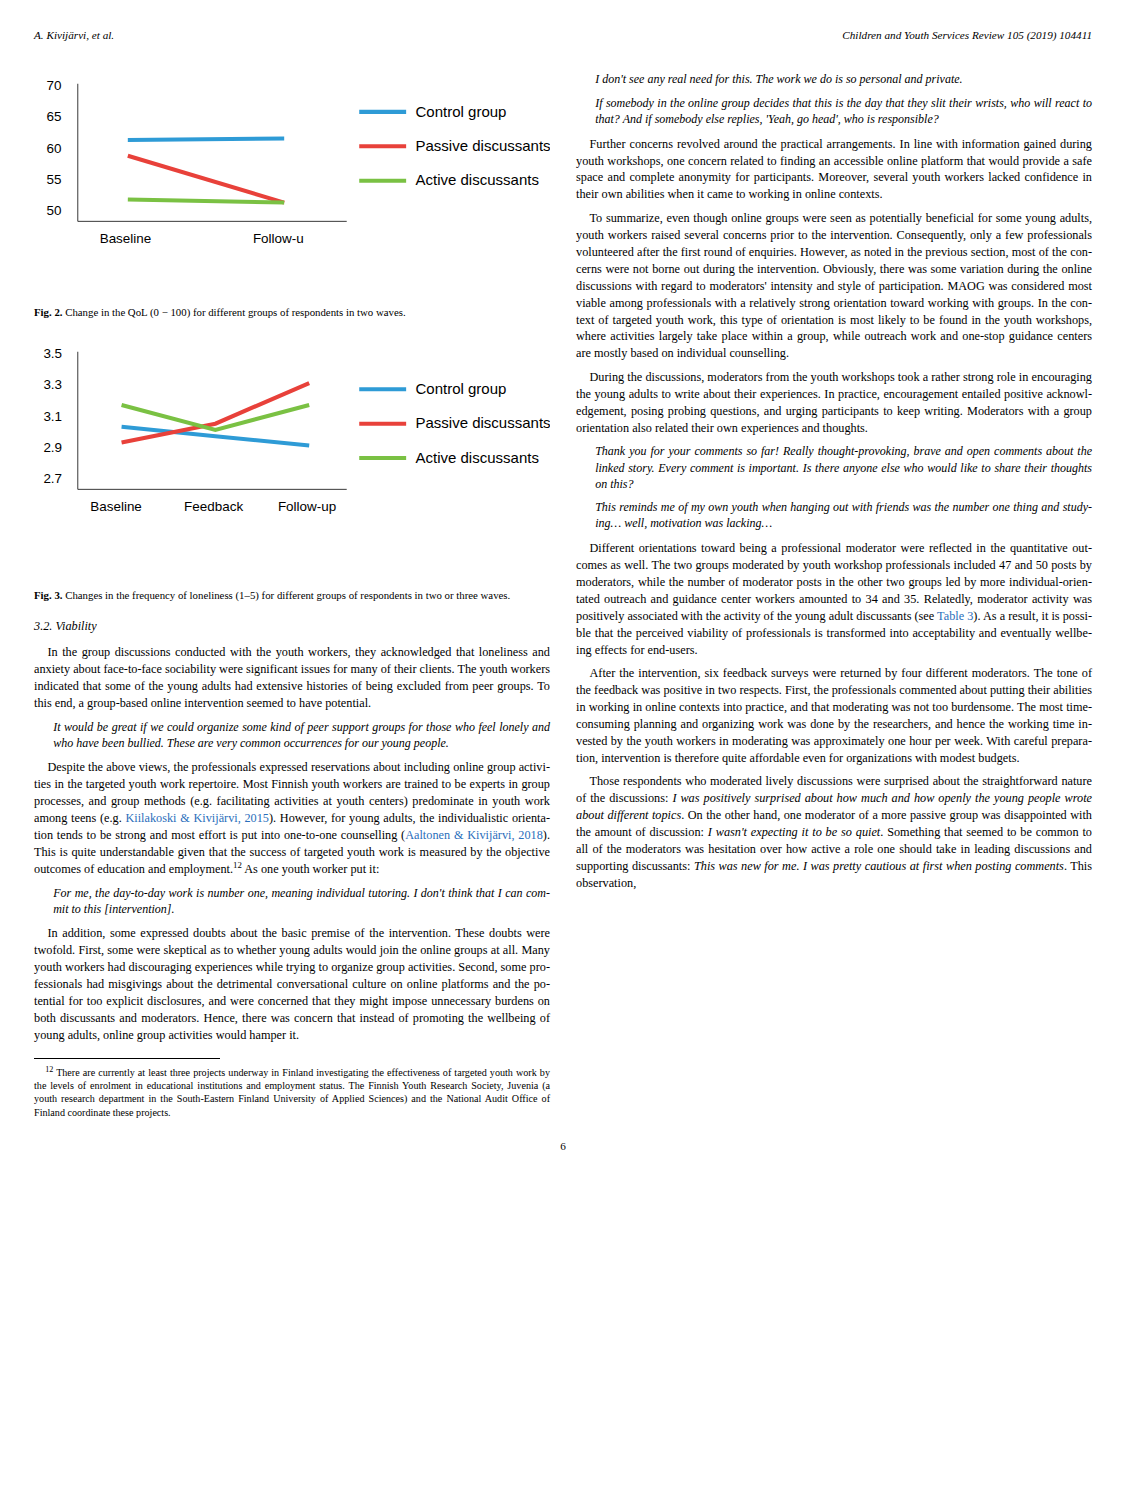A. Kivijärvi, et al.
Children and Youth Services Review 105 (2019) 104411
70 65 60 55 50 Baseline Follow-u Control group Passive discussants Active discussants
Fig. 2. Change in the QoL (0 − 100) for different groups of respondents in two waves.
3.5 3.3 3.1 2.9 2.7 Baseline Feedback Follow-up Control group Passive discussants Active discussants
Fig. 3. Changes in the frequency of loneliness (1–5) for different groups of respondents in two or three waves.
3.2. Viability
In the group discussions conducted with the youth workers, they acknowledged that loneliness and anxiety about face-to-face sociability were significant issues for many of their clients. The youth workers indicated that some of the young adults had extensive histories of being excluded from peer groups. To this end, a group-based online intervention seemed to have potential.
It would be great if we could organize some kind of peer support groups for those who feel lonely and who have been bullied. These are very common occurrences for our young people.
Despite the above views, the professionals expressed reservations about including online group activities in the targeted youth work repertoire. Most Finnish youth workers are trained to be experts in group processes, and group methods (e.g. facilitating activities at youth centers) predominate in youth work among teens (e.g. Kiilakoski & Kivijärvi, 2015). However, for young adults, the individualistic orientation tends to be strong and most effort is put into one-to-one counselling (Aaltonen & Kivijärvi, 2018). This is quite understandable given that the success of targeted youth work is measured by the objective outcomes of education and employment.12 As one youth worker put it:
For me, the day-to-day work is number one, meaning individual tutoring. I don't think that I can commit to this [intervention].
In addition, some expressed doubts about the basic premise of the intervention. These doubts were twofold. First, some were skeptical as to whether young adults would join the online groups at all. Many youth workers had discouraging experiences while trying to organize group activities. Second, some professionals had misgivings about the detrimental conversational culture on online platforms and the potential for too explicit disclosures, and were concerned that they might impose unnecessary burdens on both discussants and moderators. Hence, there was concern that instead of promoting the wellbeing of young adults, online group activities would hamper it.
12 There are currently at least three projects underway in Finland investigating the effectiveness of targeted youth work by the levels of enrolment in educational institutions and employment status. The Finnish Youth Research Society, Juvenia (a youth research department in the South-Eastern Finland University of Applied Sciences) and the National Audit Office of Finland coordinate these projects.
I don't see any real need for this. The work we do is so personal and private.
If somebody in the online group decides that this is the day that they slit their wrists, who will react to that? And if somebody else replies, 'Yeah, go head', who is responsible?
Further concerns revolved around the practical arrangements. In line with information gained during youth workshops, one concern related to finding an accessible online platform that would provide a safe space and complete anonymity for participants. Moreover, several youth workers lacked confidence in their own abilities when it came to working in online contexts.
To summarize, even though online groups were seen as potentially beneficial for some young adults, youth workers raised several concerns prior to the intervention. Consequently, only a few professionals volunteered after the first round of enquiries. However, as noted in the previous section, most of the concerns were not borne out during the intervention. Obviously, there was some variation during the online discussions with regard to moderators' intensity and style of participation. MAOG was considered most viable among professionals with a relatively strong orientation toward working with groups. In the context of targeted youth work, this type of orientation is most likely to be found in the youth workshops, where activities largely take place within a group, while outreach work and one-stop guidance centers are mostly based on individual counselling.
During the discussions, moderators from the youth workshops took a rather strong role in encouraging the young adults to write about their experiences. In practice, encouragement entailed positive acknowledgement, posing probing questions, and urging participants to keep writing. Moderators with a group orientation also related their own experiences and thoughts.
Thank you for your comments so far! Really thought-provoking, brave and open comments about the linked story. Every comment is important. Is there anyone else who would like to share their thoughts on this?
This reminds me of my own youth when hanging out with friends was the number one thing and studying… well, motivation was lacking…
Different orientations toward being a professional moderator were reflected in the quantitative outcomes as well. The two groups moderated by youth workshop professionals included 47 and 50 posts by moderators, while the number of moderator posts in the other two groups led by more individual-orientated outreach and guidance center workers amounted to 34 and 35. Relatedly, moderator activity was positively associated with the activity of the young adult discussants (see Table 3). As a result, it is possible that the perceived viability of professionals is transformed into acceptability and eventually wellbeing effects for end-users.
After the intervention, six feedback surveys were returned by four different moderators. The tone of the feedback was positive in two respects. First, the professionals commented about putting their abilities in working in online contexts into practice, and that moderating was not too burdensome. The most time-consuming planning and organizing work was done by the researchers, and hence the working time invested by the youth workers in moderating was approximately one hour per week. With careful preparation, intervention is therefore quite affordable even for organizations with modest budgets.
Those respondents who moderated lively discussions were surprised about the straightforward nature of the discussions: I was positively surprised about how much and how openly the young people wrote about different topics. On the other hand, one moderator of a more passive group was disappointed with the amount of discussion: I wasn't expecting it to be so quiet. Something that seemed to be common to all of the moderators was hesitation over how active a role one should take in leading discussions and supporting discussants: This was new for me. I was pretty cautious at first when posting comments. This observation,
6